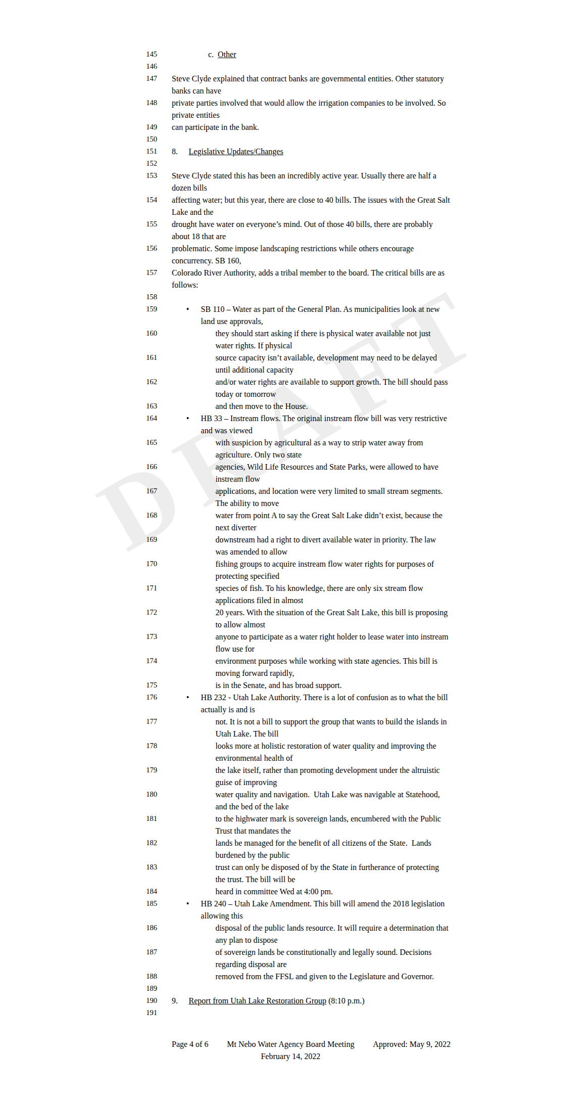DRAFT
c. Other
Steve Clyde explained that contract banks are governmental entities. Other statutory banks can have
private parties involved that would allow the irrigation companies to be involved. So private entities
can participate in the bank.
8. Legislative Updates/Changes
Steve Clyde stated this has been an incredibly active year. Usually there are half a dozen bills
affecting water; but this year, there are close to 40 bills. The issues with the Great Salt Lake and the
drought have water on everyone’s mind. Out of those 40 bills, there are probably about 18 that are
problematic. Some impose landscaping restrictions while others encourage concurrency. SB 160,
Colorado River Authority, adds a tribal member to the board. The critical bills are as follows:
•SB 110 – Water as part of the General Plan. As municipalities look at new land use approvals,
they should start asking if there is physical water available not just water rights. If physical
source capacity isn’t available, development may need to be delayed until additional capacity
and/or water rights are available to support growth. The bill should pass today or tomorrow
and then move to the House.
•HB 33 – Instream flows. The original instream flow bill was very restrictive and was viewed
with suspicion by agricultural as a way to strip water away from agriculture. Only two state
agencies, Wild Life Resources and State Parks, were allowed to have instream flow
applications, and location were very limited to small stream segments. The ability to move
water from point A to say the Great Salt Lake didn’t exist, because the next diverter
downstream had a right to divert available water in priority. The law was amended to allow
fishing groups to acquire instream flow water rights for purposes of protecting specified
species of fish. To his knowledge, there are only six stream flow applications filed in almost
20 years. With the situation of the Great Salt Lake, this bill is proposing to allow almost
anyone to participate as a water right holder to lease water into instream flow use for
environment purposes while working with state agencies. This bill is moving forward rapidly,
is in the Senate, and has broad support.
•HB 232 - Utah Lake Authority. There is a lot of confusion as to what the bill actually is and is
not. It is not a bill to support the group that wants to build the islands in Utah Lake. The bill
looks more at holistic restoration of water quality and improving the environmental health of
the lake itself, rather than promoting development under the altruistic guise of improving
water quality and navigation. Utah Lake was navigable at Statehood, and the bed of the lake
to the highwater mark is sovereign lands, encumbered with the Public Trust that mandates the
lands be managed for the benefit of all citizens of the State. Lands burdened by the public
trust can only be disposed of by the State in furtherance of protecting the trust. The bill will be
heard in committee Wed at 4:00 pm.
•HB 240 – Utah Lake Amendment. This bill will amend the 2018 legislation allowing this
disposal of the public lands resource. It will require a determination that any plan to dispose
of sovereign lands be constitutionally and legally sound. Decisions regarding disposal are
removed from the FFSL and given to the Legislature and Governor.
9. Report from Utah Lake Restoration Group (8:10 p.m.)
Page 4 of 6 Mt Nebo Water Agency Board Meeting February 14, 2022 Approved: May 9, 2022